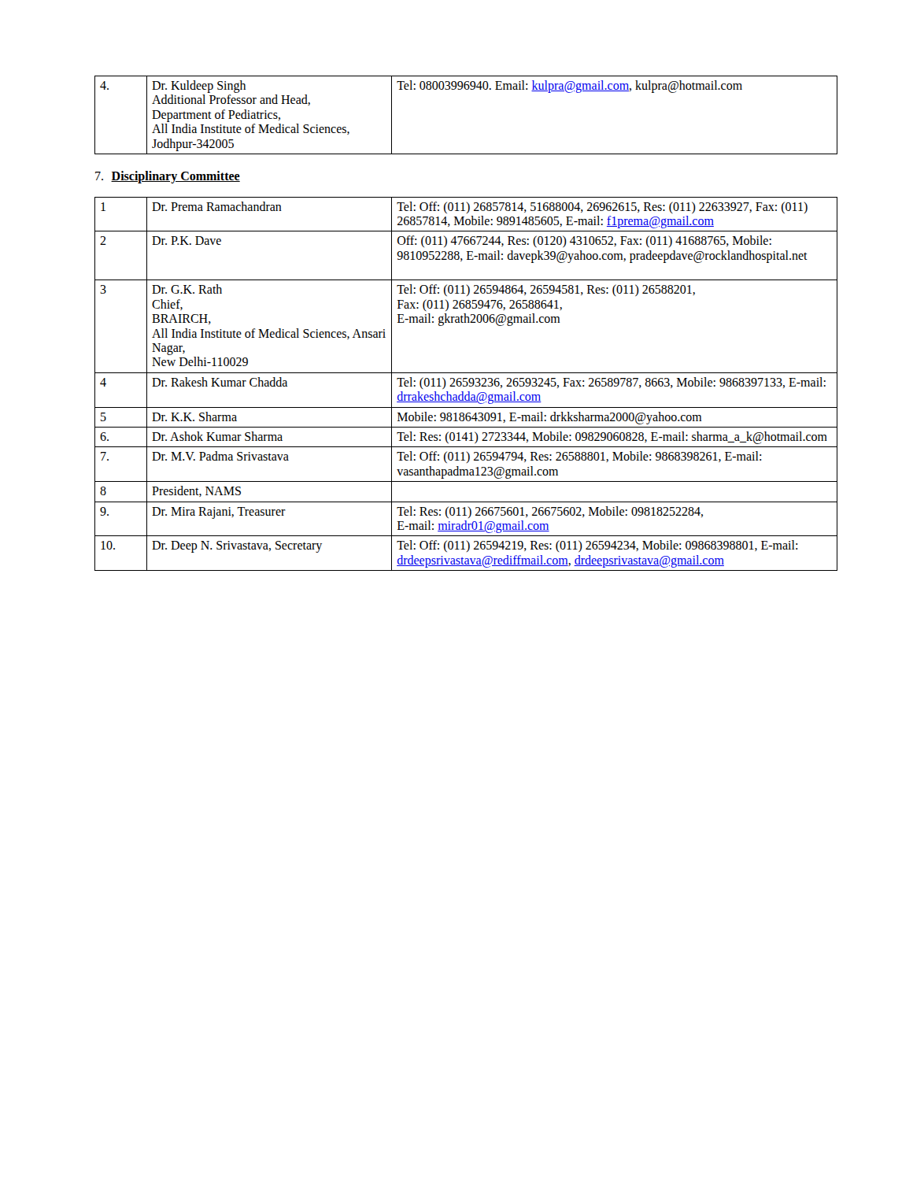| 4. | Dr. Kuldeep Singh Additional Professor and Head, Department of Pediatrics, All India Institute of Medical Sciences, Jodhpur-342005 | Tel: 08003996940. Email: kulpra@gmail.com , kulpra@hotmail.com |
7. Disciplinary Committee
| 1 | Dr. Prema Ramachandran | Tel: Off: (011) 26857814, 51688004, 26962615, Res: (011) 22633927, Fax: (011) 26857814, Mobile: 9891485605, E-mail: f1prema@gmail.com |
| 2 | Dr. P.K. Dave | Off: (011) 47667244, Res: (0120) 4310652, Fax: (011) 41688765, Mobile: 9810952288, E-mail: davepk39@yahoo.com, pradeepdave@rocklandhospital.net |
| 3 | Dr. G.K. Rath Chief, BRAIRCH, All India Institute of Medical Sciences, Ansari Nagar, New Delhi-110029 | Tel: Off: (011) 26594864, 26594581, Res: (011) 26588201, Fax: (011) 26859476, 26588641, E-mail: gkrath2006@gmail.com |
| 4 | Dr. Rakesh Kumar Chadda | Tel: (011) 26593236, 26593245, Fax: 26589787, 8663, Mobile: 9868397133, E-mail: drrakeshchadda@gmail.com |
| 5 | Dr. K.K. Sharma | Mobile: 9818643091, E-mail: drkksharma2000@yahoo.com |
| 6. | Dr. Ashok Kumar Sharma | Tel: Res: (0141) 2723344, Mobile: 09829060828, E-mail: sharma_a_k@hotmail.com |
| 7. | Dr. M.V. Padma Srivastava | Tel: Off: (011) 26594794, Res: 26588801, Mobile: 9868398261, E-mail: vasanthapadma123@gmail.com |
| 8 | President, NAMS | |
| 9. | Dr. Mira Rajani, Treasurer | Tel: Res: (011) 26675601, 26675602, Mobile: 09818252284, E-mail: miradr01@gmail.com |
| 10. | Dr. Deep N. Srivastava, Secretary | Tel: Off: (011) 26594219, Res: (011) 26594234, Mobile: 09868398801, E-mail: drdeepsrivastava@rediffmail.com , drdeepsrivastava@gmail.com |